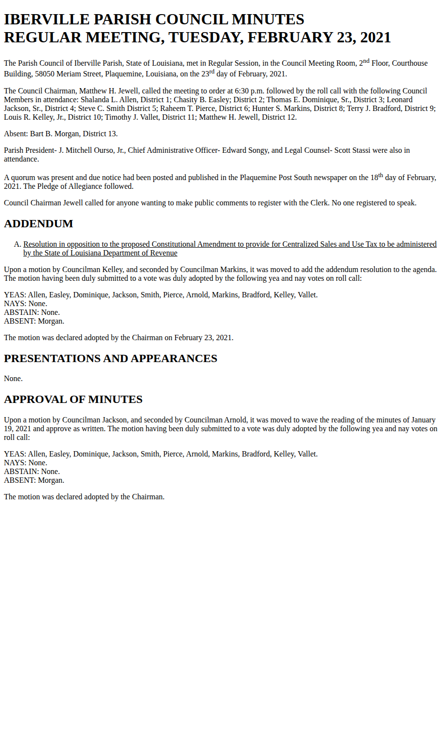IBERVILLE PARISH COUNCIL MINUTES
REGULAR MEETING, TUESDAY, FEBRUARY 23, 2021
The Parish Council of Iberville Parish, State of Louisiana, met in Regular Session, in the Council Meeting Room, 2nd Floor, Courthouse Building, 58050 Meriam Street, Plaquemine, Louisiana, on the 23rd day of February, 2021.
The Council Chairman, Matthew H. Jewell, called the meeting to order at 6:30 p.m. followed by the roll call with the following Council Members in attendance: Shalanda L. Allen, District 1; Chasity B. Easley; District 2; Thomas E. Dominique, Sr., District 3; Leonard Jackson, Sr., District 4; Steve C. Smith District 5; Raheem T. Pierce, District 6; Hunter S. Markins, District 8; Terry J. Bradford, District 9; Louis R. Kelley, Jr., District 10; Timothy J. Vallet, District 11; Matthew H. Jewell, District 12.
Absent: Bart B. Morgan, District 13.
Parish President- J. Mitchell Ourso, Jr., Chief Administrative Officer- Edward Songy, and Legal Counsel- Scott Stassi were also in attendance.
A quorum was present and due notice had been posted and published in the Plaquemine Post South newspaper on the 18th day of February, 2021. The Pledge of Allegiance followed.
Council Chairman Jewell called for anyone wanting to make public comments to register with the Clerk. No one registered to speak.
ADDENDUM
Resolution in opposition to the proposed Constitutional Amendment to provide for Centralized Sales and Use Tax to be administered by the State of Louisiana Department of Revenue
Upon a motion by Councilman Kelley, and seconded by Councilman Markins, it was moved to add the addendum resolution to the agenda. The motion having been duly submitted to a vote was duly adopted by the following yea and nay votes on roll call:
YEAS: Allen, Easley, Dominique, Jackson, Smith, Pierce, Arnold, Markins, Bradford, Kelley, Vallet.
NAYS: None.
ABSTAIN: None.
ABSENT: Morgan.
The motion was declared adopted by the Chairman on February 23, 2021.
PRESENTATIONS AND APPEARANCES
None.
APPROVAL OF MINUTES
Upon a motion by Councilman Jackson, and seconded by Councilman Arnold, it was moved to wave the reading of the minutes of January 19, 2021 and approve as written. The motion having been duly submitted to a vote was duly adopted by the following yea and nay votes on roll call:
YEAS: Allen, Easley, Dominique, Jackson, Smith, Pierce, Arnold, Markins, Bradford, Kelley, Vallet.
NAYS: None.
ABSTAIN: None.
ABSENT: Morgan.
The motion was declared adopted by the Chairman.